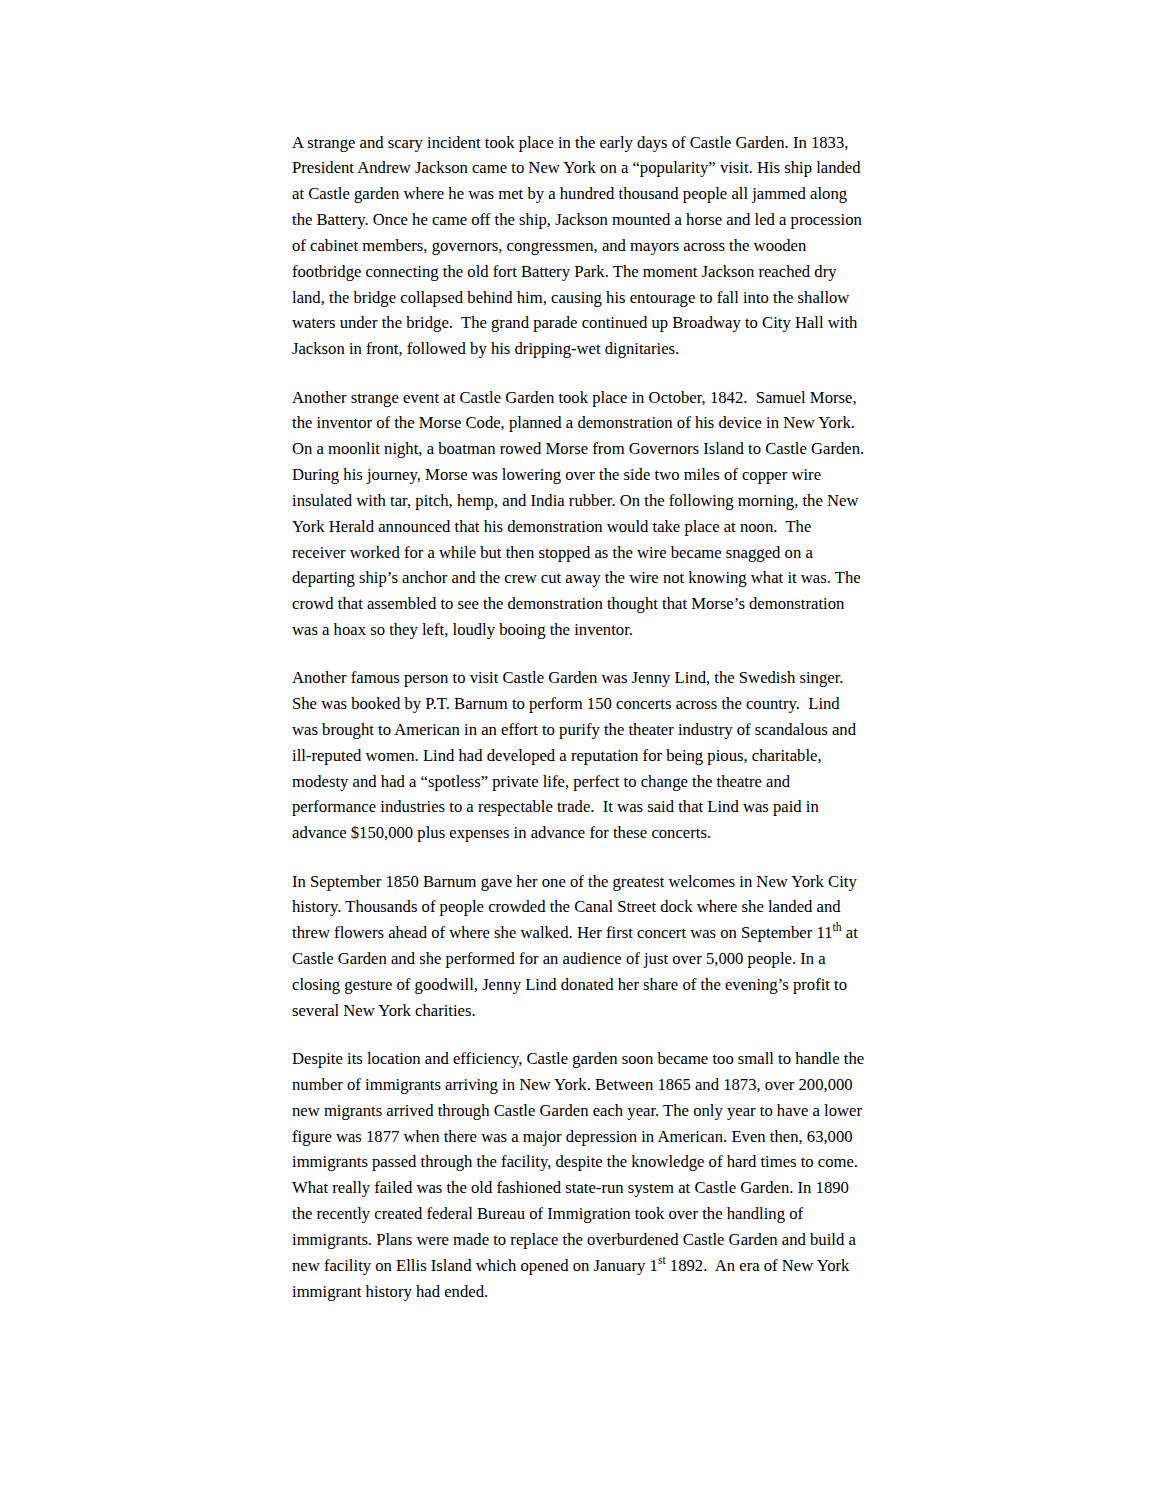A strange and scary incident took place in the early days of Castle Garden. In 1833, President Andrew Jackson came to New York on a “popularity” visit. His ship landed at Castle garden where he was met by a hundred thousand people all jammed along the Battery. Once he came off the ship, Jackson mounted a horse and led a procession of cabinet members, governors, congressmen, and mayors across the wooden footbridge connecting the old fort Battery Park. The moment Jackson reached dry land, the bridge collapsed behind him, causing his entourage to fall into the shallow waters under the bridge. The grand parade continued up Broadway to City Hall with Jackson in front, followed by his dripping-wet dignitaries.
Another strange event at Castle Garden took place in October, 1842. Samuel Morse, the inventor of the Morse Code, planned a demonstration of his device in New York. On a moonlit night, a boatman rowed Morse from Governors Island to Castle Garden. During his journey, Morse was lowering over the side two miles of copper wire insulated with tar, pitch, hemp, and India rubber. On the following morning, the New York Herald announced that his demonstration would take place at noon. The receiver worked for a while but then stopped as the wire became snagged on a departing ship’s anchor and the crew cut away the wire not knowing what it was. The crowd that assembled to see the demonstration thought that Morse’s demonstration was a hoax so they left, loudly booing the inventor.
Another famous person to visit Castle Garden was Jenny Lind, the Swedish singer. She was booked by P.T. Barnum to perform 150 concerts across the country. Lind was brought to American in an effort to purify the theater industry of scandalous and ill-reputed women. Lind had developed a reputation for being pious, charitable, modesty and had a “spotless” private life, perfect to change the theatre and performance industries to a respectable trade. It was said that Lind was paid in advance $150,000 plus expenses in advance for these concerts.
In September 1850 Barnum gave her one of the greatest welcomes in New York City history. Thousands of people crowded the Canal Street dock where she landed and threw flowers ahead of where she walked. Her first concert was on September 11th at Castle Garden and she performed for an audience of just over 5,000 people. In a closing gesture of goodwill, Jenny Lind donated her share of the evening’s profit to several New York charities.
Despite its location and efficiency, Castle garden soon became too small to handle the number of immigrants arriving in New York. Between 1865 and 1873, over 200,000 new migrants arrived through Castle Garden each year. The only year to have a lower figure was 1877 when there was a major depression in American. Even then, 63,000 immigrants passed through the facility, despite the knowledge of hard times to come. What really failed was the old fashioned state-run system at Castle Garden. In 1890 the recently created federal Bureau of Immigration took over the handling of immigrants. Plans were made to replace the overburdened Castle Garden and build a new facility on Ellis Island which opened on January 1st 1892. An era of New York immigrant history had ended.